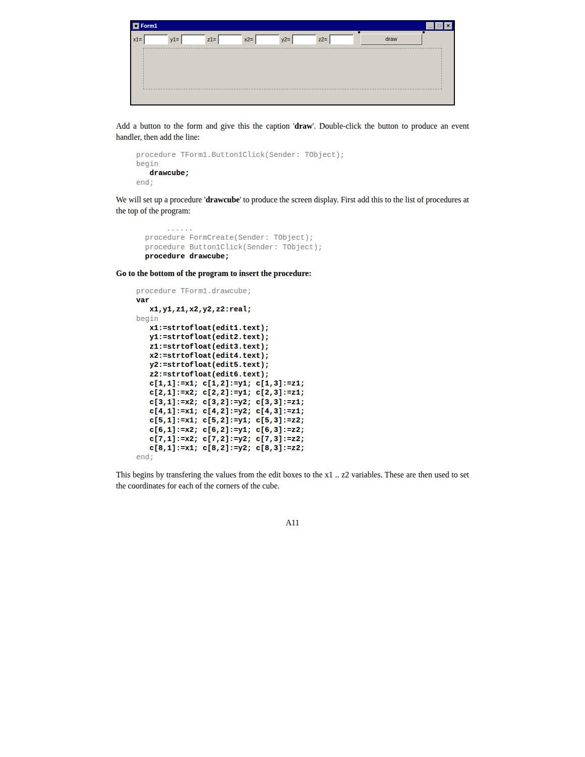■ Form1
_□✕
x1= y1= z1= x2= y2= z2=
draw
Add a button to the form and give this the caption 'draw'. Double-click the button to produce an event handler, then add the line:
procedure TForm1.Button1Click(Sender: TObject); begin drawcube; end;
We will set up a procedure 'drawcube' to produce the screen display. First add this to the list of procedures at the top of the program:
...... procedure FormCreate(Sender: TObject); procedure Button1Click(Sender: TObject); procedure drawcube;
Go to the bottom of the program to insert the procedure:
procedure TForm1.drawcube; var x1,y1,z1,x2,y2,z2:real; begin x1:=strtofloat(edit1.text); y1:=strtofloat(edit2.text); z1:=strtofloat(edit3.text); x2:=strtofloat(edit4.text); y2:=strtofloat(edit5.text); z2:=strtofloat(edit6.text); c[1,1]:=x1; c[1,2]:=y1; c[1,3]:=z1; c[2,1]:=x2; c[2,2]:=y1; c[2,3]:=z1; c[3,1]:=x2; c[3,2]:=y2; c[3,3]:=z1; c[4,1]:=x1; c[4,2]:=y2; c[4,3]:=z1; c[5,1]:=x1; c[5,2]:=y1; c[5,3]:=z2; c[6,1]:=x2; c[6,2]:=y1; c[6,3]:=z2; c[7,1]:=x2; c[7,2]:=y2; c[7,3]:=z2; c[8,1]:=x1; c[8,2]:=y2; c[8,3]:=z2; end;
This begins by transfering the values from the edit boxes to the x1 .. z2 variables. These are then used to set the coordinates for each of the corners of the cube.
A11